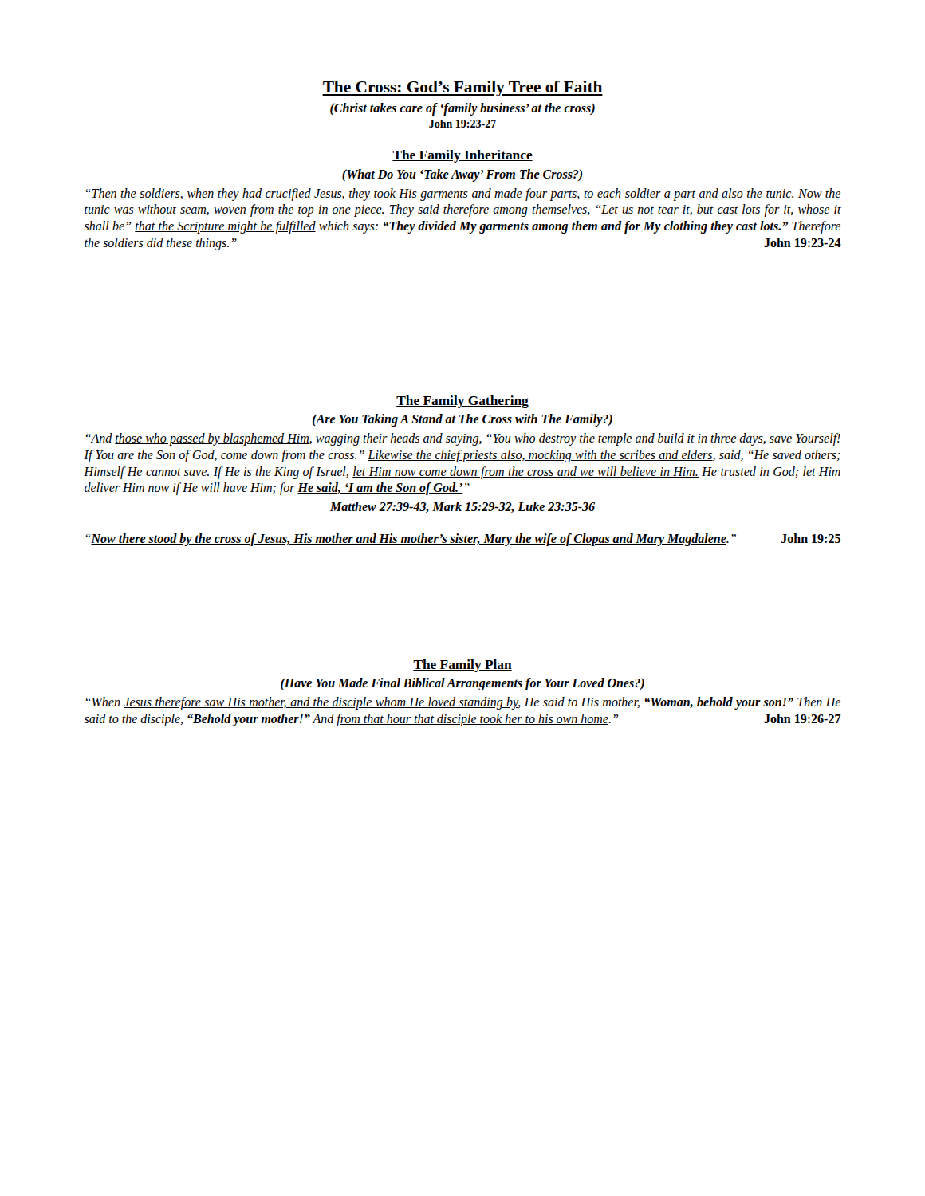The Cross: God’s Family Tree of Faith
(Christ takes care of ‘family business’ at the cross)
John 19:23-27
The Family Inheritance
(What Do You ‘Take Away’ From The Cross?)
“Then the soldiers, when they had crucified Jesus, they took His garments and made four parts, to each soldier a part and also the tunic. Now the tunic was without seam, woven from the top in one piece. They said therefore among themselves, “Let us not tear it, but cast lots for it, whose it shall be” that the Scripture might be fulfilled which says: “They divided My garments among them and for My clothing they cast lots.” Therefore the soldiers did these things.” John 19:23-24
The Family Gathering
(Are You Taking A Stand at The Cross with The Family?)
“And those who passed by blasphemed Him, wagging their heads and saying, “You who destroy the temple and build it in three days, save Yourself! If You are the Son of God, come down from the cross.” Likewise the chief priests also, mocking with the scribes and elders, said, “He saved others; Himself He cannot save. If He is the King of Israel, let Him now come down from the cross and we will believe in Him. He trusted in God; let Him deliver Him now if He will have Him; for He said, ‘I am the Son of God.’”
Matthew 27:39-43, Mark 15:29-32, Luke 23:35-36
“Now there stood by the cross of Jesus, His mother and His mother’s sister, Mary the wife of Clopas and Mary Magdalene.” John 19:25
The Family Plan
(Have You Made Final Biblical Arrangements for Your Loved Ones?)
“When Jesus therefore saw His mother, and the disciple whom He loved standing by, He said to His mother, “Woman, behold your son!” Then He said to the disciple, “Behold your mother!” And from that hour that disciple took her to his own home.” John 19:26-27